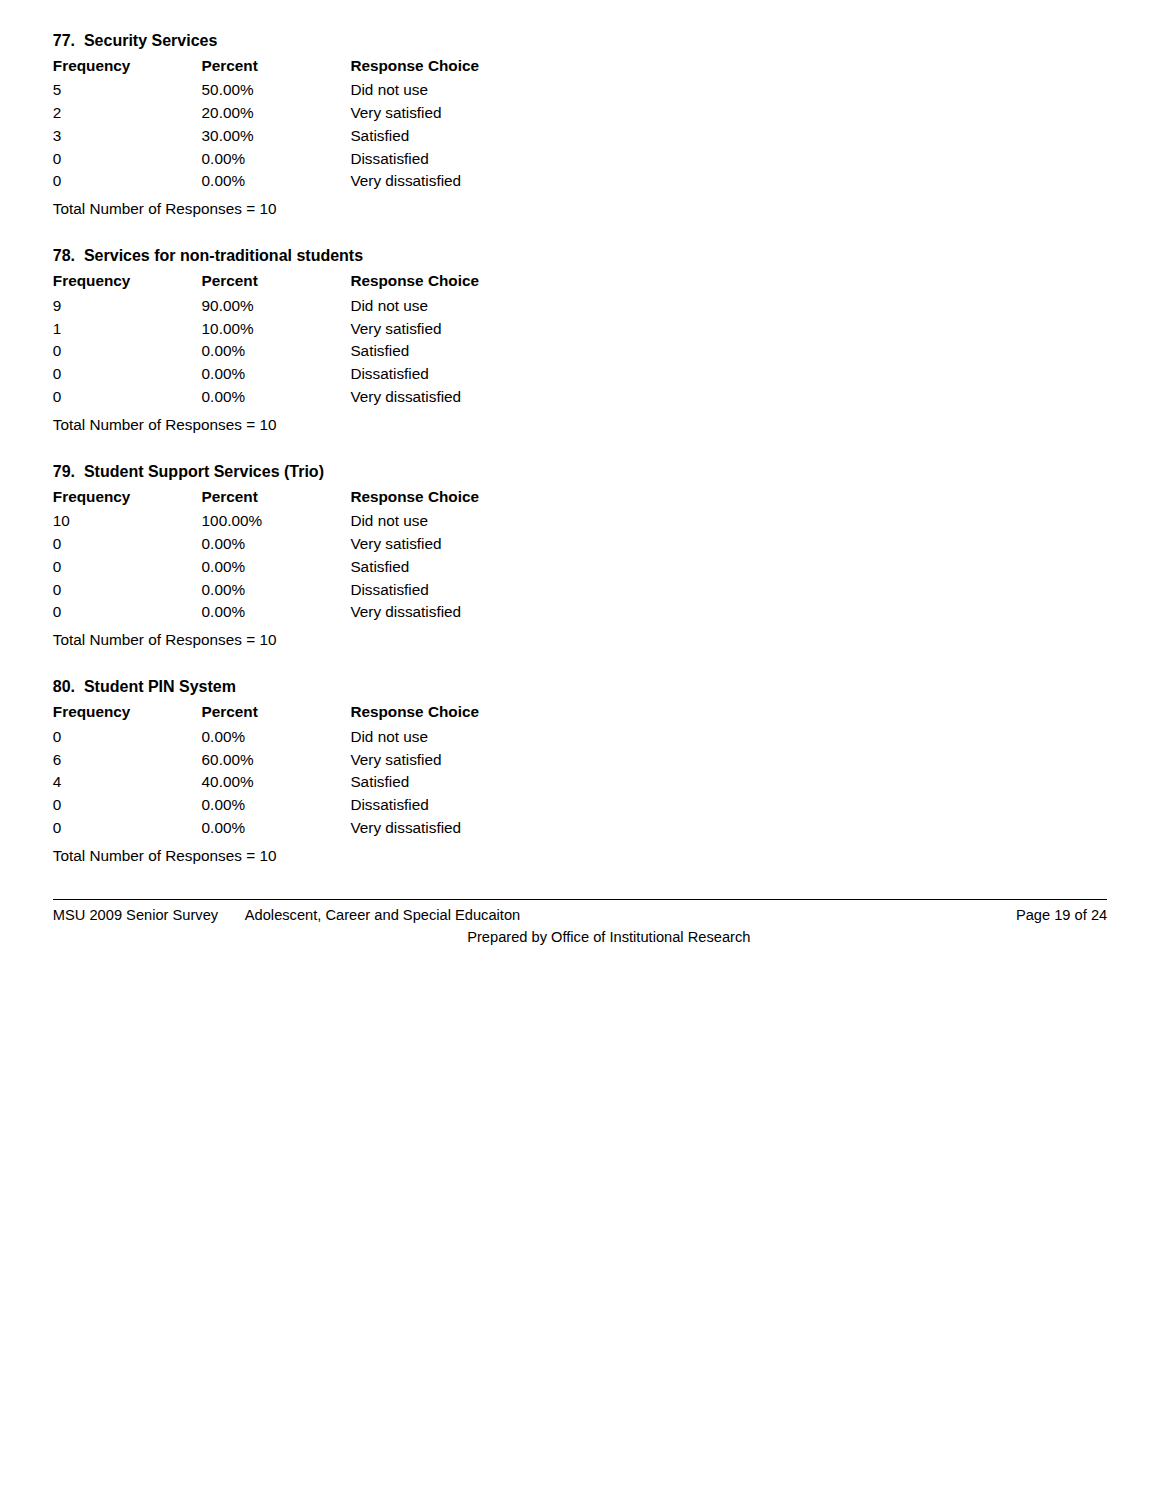77. Security Services
| Frequency | Percent | Response Choice |
| --- | --- | --- |
| 5 | 50.00% | Did not use |
| 2 | 20.00% | Very satisfied |
| 3 | 30.00% | Satisfied |
| 0 | 0.00% | Dissatisfied |
| 0 | 0.00% | Very dissatisfied |
Total Number of Responses = 10
78. Services for non-traditional students
| Frequency | Percent | Response Choice |
| --- | --- | --- |
| 9 | 90.00% | Did not use |
| 1 | 10.00% | Very satisfied |
| 0 | 0.00% | Satisfied |
| 0 | 0.00% | Dissatisfied |
| 0 | 0.00% | Very dissatisfied |
Total Number of Responses = 10
79. Student Support Services (Trio)
| Frequency | Percent | Response Choice |
| --- | --- | --- |
| 10 | 100.00% | Did not use |
| 0 | 0.00% | Very satisfied |
| 0 | 0.00% | Satisfied |
| 0 | 0.00% | Dissatisfied |
| 0 | 0.00% | Very dissatisfied |
Total Number of Responses = 10
80. Student PIN System
| Frequency | Percent | Response Choice |
| --- | --- | --- |
| 0 | 0.00% | Did not use |
| 6 | 60.00% | Very satisfied |
| 4 | 40.00% | Satisfied |
| 0 | 0.00% | Dissatisfied |
| 0 | 0.00% | Very dissatisfied |
Total Number of Responses = 10
MSU 2009 Senior Survey
Adolescent, Career and Special Educaiton
Prepared by Office of Institutional Research
Page 19 of 24